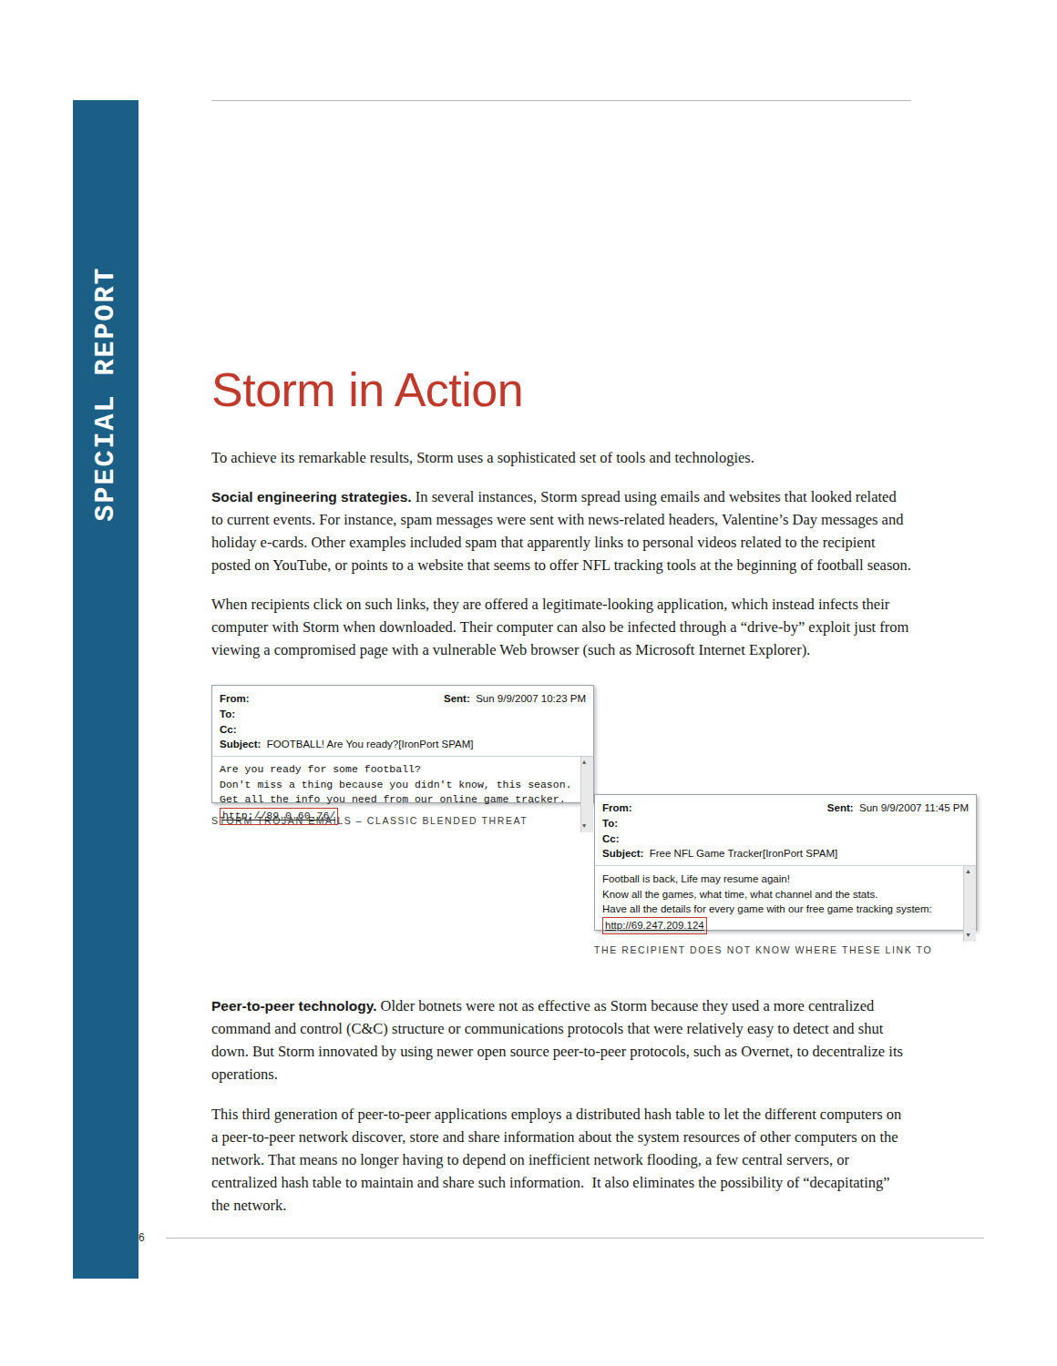SPECIAL REPORT
Storm in Action
To achieve its remarkable results, Storm uses a sophisticated set of tools and technologies.
Social engineering strategies. In several instances, Storm spread using emails and websites that looked related to current events. For instance, spam messages were sent with news-related headers, Valentine’s Day messages and holiday e-cards. Other examples included spam that apparently links to personal videos related to the recipient posted on YouTube, or points to a website that seems to offer NFL tracking tools at the beginning of football season.
When recipients click on such links, they are offered a legitimate-looking application, which instead infects their computer with Storm when downloaded. Their computer can also be infected through a “drive-by” exploit just from viewing a compromised page with a vulnerable Web browser (such as Microsoft Internet Explorer).
From: Sent: Sun 9/9/2007 10:23 PM
To:
Cc:
Subject: FOOTBALL! Are You ready?[IronPort SPAM]
Are you ready for some football?
Don't miss a thing because you didn't know, this season.
Get all the info you need from our online game tracker.
http://89.0.60.76/
From: Sent: Sun 9/9/2007 11:45 PM
To:
Cc:
Subject: Free NFL Game Tracker[IronPort SPAM]
Football is back, Life may resume again!
Know all the games, what time, what channel and the stats.
Have all the details for every game with our free game tracking system:
http://69.247.209.124
Storm Trojan emails – classic blended threat
The recipient does not know where these link to
Peer-to-peer technology. Older botnets were not as effective as Storm because they used a more centralized command and control (C&C) structure or communications protocols that were relatively easy to detect and shut down. But Storm innovated by using newer open source peer-to-peer protocols, such as Overnet, to decentralize its operations.
This third generation of peer-to-peer applications employs a distributed hash table to let the different computers on a peer-to-peer network discover, store and share information about the system resources of other computers on the network. That means no longer having to depend on inefficient network flooding, a few central servers, or centralized hash table to maintain and share such information. It also eliminates the possibility of “decapitating” the network.
6